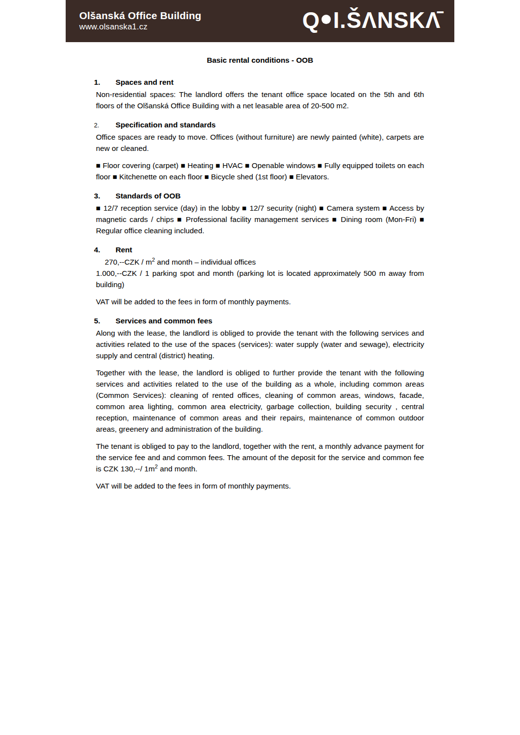Olšanská Office Building
www.olsanska1.cz
Q I.ŠΛNSKΛ̄
Basic rental conditions - OOB
1. Spaces and rent
Non-residential spaces: The landlord offers the tenant office space located on the 5th and 6th floors of the Olšanská Office Building with a net leasable area of 20-500 m2.
2. Specification and standards
Office spaces are ready to move. Offices (without furniture) are newly painted (white), carpets are new or cleaned.
■ Floor covering (carpet) ■ Heating ■ HVAC ■ Openable windows ■ Fully equipped toilets on each floor ■ Kitchenette on each floor ■ Bicycle shed (1st floor) ■ Elevators.
3. Standards of OOB
■ 12/7 reception service (day) in the lobby ■ 12/7 security (night) ■ Camera system ■ Access by magnetic cards / chips ■ Professional facility management services ■ Dining room (Mon-Fri) ■ Regular office cleaning included.
4. Rent
270,--CZK / m2 and month – individual offices
1.000,--CZK / 1 parking spot and month (parking lot is located approximately 500 m away from building)
VAT will be added to the fees in form of monthly payments.
5. Services and common fees
Along with the lease, the landlord is obliged to provide the tenant with the following services and activities related to the use of the spaces (services): water supply (water and sewage), electricity supply and central (district) heating.
Together with the lease, the landlord is obliged to further provide the tenant with the following services and activities related to the use of the building as a whole, including common areas (Common Services): cleaning of rented offices, cleaning of common areas, windows, facade, common area lighting, common area electricity, garbage collection, building security , central reception, maintenance of common areas and their repairs, maintenance of common outdoor areas, greenery and administration of the building.
The tenant is obliged to pay to the landlord, together with the rent, a monthly advance payment for the service fee and and common fees. The amount of the deposit for the service and common fee is CZK 130,--/ 1m2 and month.
VAT will be added to the fees in form of monthly payments.